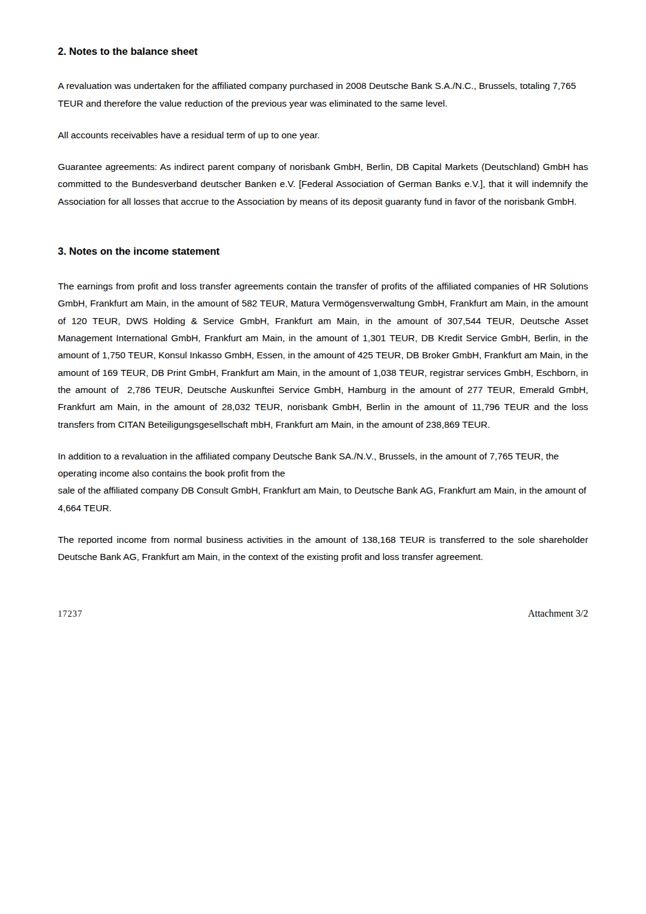2. Notes to the balance sheet
A revaluation was undertaken for the affiliated company purchased in 2008 Deutsche Bank S.A./N.C., Brussels, totaling 7,765 TEUR and therefore the value reduction of the previous year was eliminated to the same level.
All accounts receivables have a residual term of up to one year.
Guarantee agreements: As indirect parent company of norisbank GmbH, Berlin, DB Capital Markets (Deutschland) GmbH has committed to the Bundesverband deutscher Banken e.V. [Federal Association of German Banks e.V.], that it will indemnify the Association for all losses that accrue to the Association by means of its deposit guaranty fund in favor of the norisbank GmbH.
3. Notes on the income statement
The earnings from profit and loss transfer agreements contain the transfer of profits of the affiliated companies of HR Solutions GmbH, Frankfurt am Main, in the amount of 582 TEUR, Matura Vermögensverwaltung GmbH, Frankfurt am Main, in the amount of 120 TEUR, DWS Holding & Service GmbH, Frankfurt am Main, in the amount of 307,544 TEUR, Deutsche Asset Management International GmbH, Frankfurt am Main, in the amount of 1,301 TEUR, DB Kredit Service GmbH, Berlin, in the amount of 1,750 TEUR, Konsul Inkasso GmbH, Essen, in the amount of 425 TEUR, DB Broker GmbH, Frankfurt am Main, in the amount of 169 TEUR, DB Print GmbH, Frankfurt am Main, in the amount of 1,038 TEUR, registrar services GmbH, Eschborn, in the amount of 2,786 TEUR, Deutsche Auskunftei Service GmbH, Hamburg in the amount of 277 TEUR, Emerald GmbH, Frankfurt am Main, in the amount of 28,032 TEUR, norisbank GmbH, Berlin in the amount of 11,796 TEUR and the loss transfers from CITAN Beteiligungsgesellschaft mbH, Frankfurt am Main, in the amount of 238,869 TEUR.
In addition to a revaluation in the affiliated company Deutsche Bank SA./N.V., Brussels, in the amount of 7,765 TEUR, the operating income also contains the book profit from the
sale of the affiliated company DB Consult GmbH, Frankfurt am Main, to Deutsche Bank AG, Frankfurt am Main, in the amount of 4,664 TEUR.
The reported income from normal business activities in the amount of 138,168 TEUR is transferred to the sole shareholder Deutsche Bank AG, Frankfurt am Main, in the context of the existing profit and loss transfer agreement.
17237 Attachment 3/2